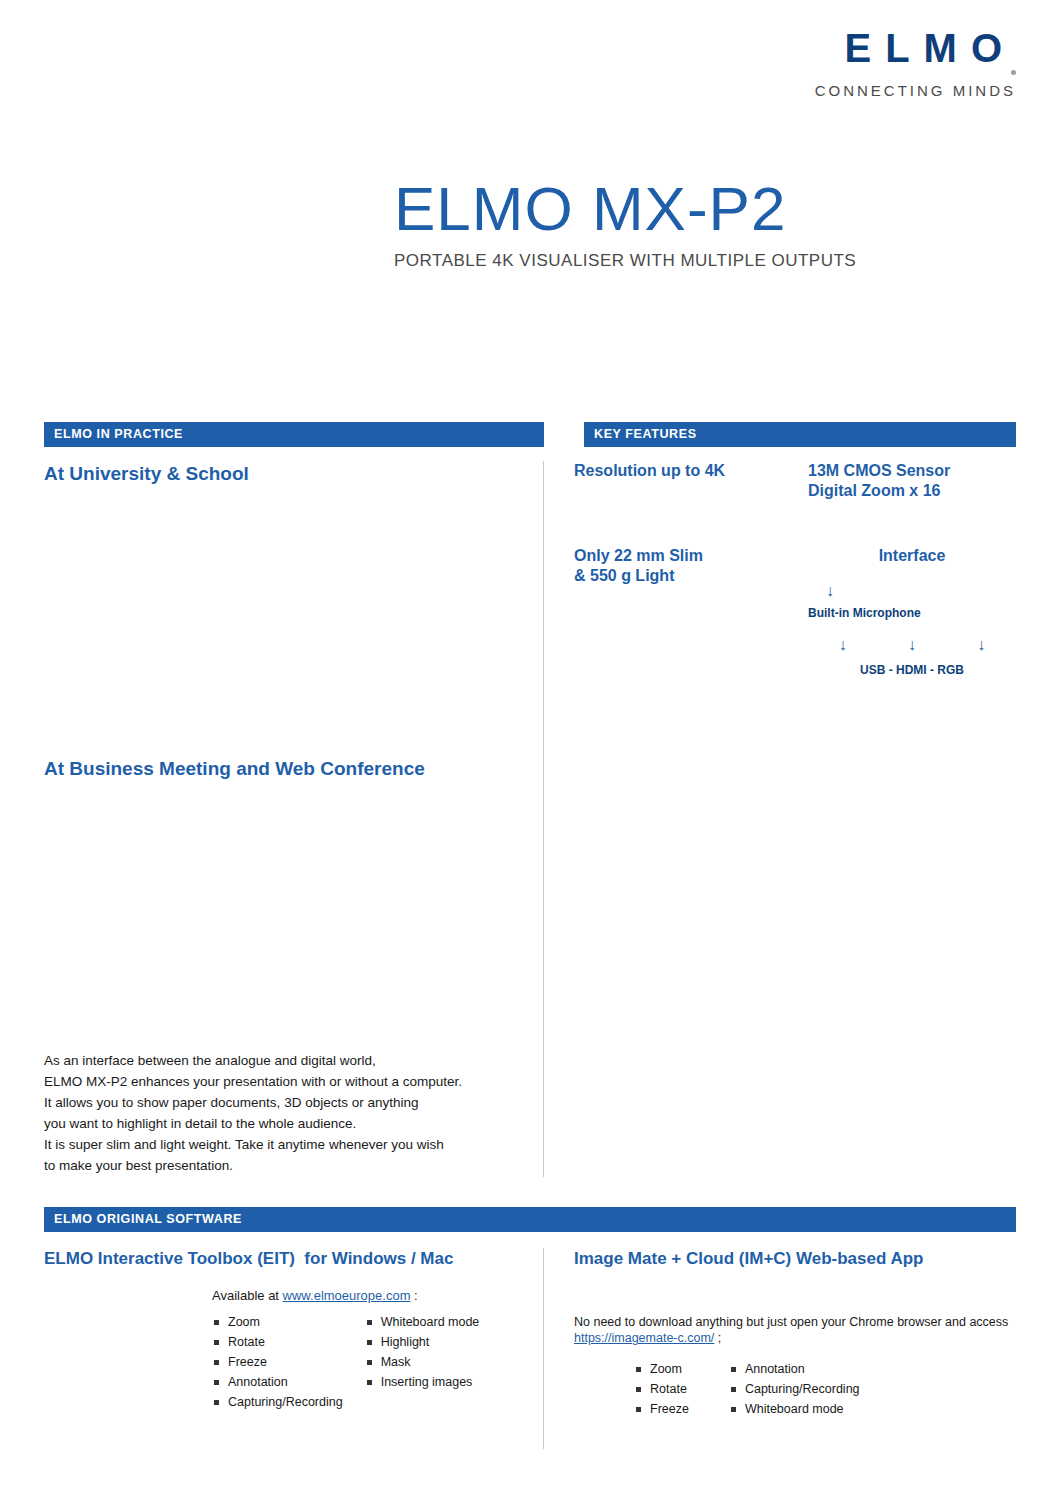ELMO
CONNECTING MINDS
ELMO MX-P2
Portable 4K Visualiser with Multiple Outputs
ELMO IN PRACTICE
KEY FEATURES
At University & School
At Business Meeting and Web Conference
As an interface between the analogue and digital world,
ELMO MX-P2 enhances your presentation with or without a computer.
It allows you to show paper documents, 3D objects or anything
you want to highlight in detail to the whole audience.
It is super slim and light weight. Take it anytime whenever you wish
to make your best presentation.
Resolution up to 4K
13M CMOS Sensor
Digital Zoom x 16
Only 22 mm Slim
& 550 g Light
Interface
↓
Built-in Microphone
↓↓↓
USB - HDMI - RGB
ELMO ORIGINAL SOFTWARE
ELMO Interactive Toolbox (EIT) for Windows / Mac
Available at www.elmoeurope.com :
Zoom
Rotate
Freeze
Annotation
Capturing/Recording
Whiteboard mode
Highlight
Mask
Inserting images
Image Mate + Cloud (IM+C) Web-based App
No need to download anything but just open your Chrome browser and access https://imagemate-c.com/ ;
Zoom
Rotate
Freeze
Annotation
Capturing/Recording
Whiteboard mode